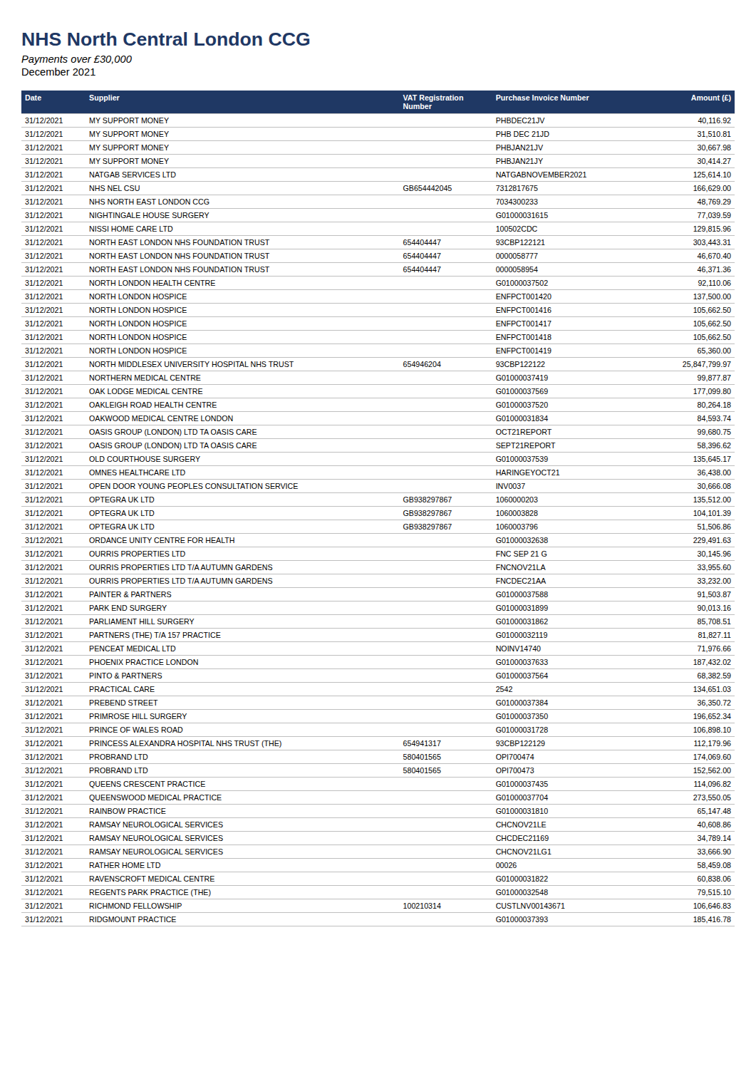NHS North Central London CCG
Payments over £30,000
December 2021
| Date | Supplier | VAT Registration Number | Purchase Invoice Number | Amount (£) |
| --- | --- | --- | --- | --- |
| 31/12/2021 | MY SUPPORT MONEY | | PHBDEC21JV | 40,116.92 |
| 31/12/2021 | MY SUPPORT MONEY | | PHB DEC 21JD | 31,510.81 |
| 31/12/2021 | MY SUPPORT MONEY | | PHBJAN21JV | 30,667.98 |
| 31/12/2021 | MY SUPPORT MONEY | | PHBJAN21JY | 30,414.27 |
| 31/12/2021 | NATGAB SERVICES LTD | | NATGABNOVEMBER2021 | 125,614.10 |
| 31/12/2021 | NHS NEL CSU | GB654442045 | 7312817675 | 166,629.00 |
| 31/12/2021 | NHS NORTH EAST LONDON CCG | | 7034300233 | 48,769.29 |
| 31/12/2021 | NIGHTINGALE HOUSE SURGERY | | G01000031615 | 77,039.59 |
| 31/12/2021 | NISSI HOME CARE LTD | | 100502CDC | 129,815.96 |
| 31/12/2021 | NORTH EAST LONDON NHS FOUNDATION TRUST | 654404447 | 93CBP122121 | 303,443.31 |
| 31/12/2021 | NORTH EAST LONDON NHS FOUNDATION TRUST | 654404447 | 0000058777 | 46,670.40 |
| 31/12/2021 | NORTH EAST LONDON NHS FOUNDATION TRUST | 654404447 | 0000058954 | 46,371.36 |
| 31/12/2021 | NORTH LONDON HEALTH CENTRE | | G01000037502 | 92,110.06 |
| 31/12/2021 | NORTH LONDON HOSPICE | | ENFPCT001420 | 137,500.00 |
| 31/12/2021 | NORTH LONDON HOSPICE | | ENFPCT001416 | 105,662.50 |
| 31/12/2021 | NORTH LONDON HOSPICE | | ENFPCT001417 | 105,662.50 |
| 31/12/2021 | NORTH LONDON HOSPICE | | ENFPCT001418 | 105,662.50 |
| 31/12/2021 | NORTH LONDON HOSPICE | | ENFPCT001419 | 65,360.00 |
| 31/12/2021 | NORTH MIDDLESEX UNIVERSITY HOSPITAL NHS TRUST | 654946204 | 93CBP122122 | 25,847,799.97 |
| 31/12/2021 | NORTHERN MEDICAL CENTRE | | G01000037419 | 99,877.87 |
| 31/12/2021 | OAK LODGE MEDICAL CENTRE | | G01000037569 | 177,099.80 |
| 31/12/2021 | OAKLEIGH ROAD HEALTH CENTRE | | G01000037520 | 80,264.18 |
| 31/12/2021 | OAKWOOD MEDICAL CENTRE LONDON | | G01000031834 | 84,593.74 |
| 31/12/2021 | OASIS GROUP (LONDON) LTD TA OASIS CARE | | OCT21REPORT | 99,680.75 |
| 31/12/2021 | OASIS GROUP (LONDON) LTD TA OASIS CARE | | SEPT21REPORT | 58,396.62 |
| 31/12/2021 | OLD COURTHOUSE SURGERY | | G01000037539 | 135,645.17 |
| 31/12/2021 | OMNES HEALTHCARE LTD | | HARINGEYOCT21 | 36,438.00 |
| 31/12/2021 | OPEN DOOR YOUNG PEOPLES CONSULTATION SERVICE | | INV0037 | 30,666.08 |
| 31/12/2021 | OPTEGRA UK LTD | GB938297867 | 1060000203 | 135,512.00 |
| 31/12/2021 | OPTEGRA UK LTD | GB938297867 | 1060003828 | 104,101.39 |
| 31/12/2021 | OPTEGRA UK LTD | GB938297867 | 1060003796 | 51,506.86 |
| 31/12/2021 | ORDANCE UNITY CENTRE FOR HEALTH | | G01000032638 | 229,491.63 |
| 31/12/2021 | OURRIS PROPERTIES LTD | | FNC SEP 21 G | 30,145.96 |
| 31/12/2021 | OURRIS PROPERTIES LTD T/A AUTUMN GARDENS | | FNCNOV21LA | 33,955.60 |
| 31/12/2021 | OURRIS PROPERTIES LTD T/A AUTUMN GARDENS | | FNCDEC21AA | 33,232.00 |
| 31/12/2021 | PAINTER & PARTNERS | | G01000037588 | 91,503.87 |
| 31/12/2021 | PARK END SURGERY | | G01000031899 | 90,013.16 |
| 31/12/2021 | PARLIAMENT HILL SURGERY | | G01000031862 | 85,708.51 |
| 31/12/2021 | PARTNERS (THE) T/A 157 PRACTICE | | G01000032119 | 81,827.11 |
| 31/12/2021 | PENCEAT MEDICAL LTD | | NOINV14740 | 71,976.66 |
| 31/12/2021 | PHOENIX PRACTICE LONDON | | G01000037633 | 187,432.02 |
| 31/12/2021 | PINTO & PARTNERS | | G01000037564 | 68,382.59 |
| 31/12/2021 | PRACTICAL CARE | | 2542 | 134,651.03 |
| 31/12/2021 | PREBEND STREET | | G01000037384 | 36,350.72 |
| 31/12/2021 | PRIMROSE HILL SURGERY | | G01000037350 | 196,652.34 |
| 31/12/2021 | PRINCE OF WALES ROAD | | G01000031728 | 106,898.10 |
| 31/12/2021 | PRINCESS ALEXANDRA HOSPITAL NHS TRUST (THE) | 654941317 | 93CBP122129 | 112,179.96 |
| 31/12/2021 | PROBRAND LTD | 580401565 | OPI700474 | 174,069.60 |
| 31/12/2021 | PROBRAND LTD | 580401565 | OPI700473 | 152,562.00 |
| 31/12/2021 | QUEENS CRESCENT PRACTICE | | G01000037435 | 114,096.82 |
| 31/12/2021 | QUEENSWOOD MEDICAL PRACTICE | | G01000037704 | 273,550.05 |
| 31/12/2021 | RAINBOW PRACTICE | | G01000031810 | 65,147.48 |
| 31/12/2021 | RAMSAY NEUROLOGICAL SERVICES | | CHCNOV21LE | 40,608.86 |
| 31/12/2021 | RAMSAY NEUROLOGICAL SERVICES | | CHCDEC21169 | 34,789.14 |
| 31/12/2021 | RAMSAY NEUROLOGICAL SERVICES | | CHCNOV21LG1 | 33,666.90 |
| 31/12/2021 | RATHER HOME LTD | | 00026 | 58,459.08 |
| 31/12/2021 | RAVENSCROFT MEDICAL CENTRE | | G01000031822 | 60,838.06 |
| 31/12/2021 | REGENTS PARK PRACTICE (THE) | | G01000032548 | 79,515.10 |
| 31/12/2021 | RICHMOND FELLOWSHIP | 100210314 | CUSTLNV00143671 | 106,646.83 |
| 31/12/2021 | RIDGMOUNT PRACTICE | | G01000037393 | 185,416.78 |